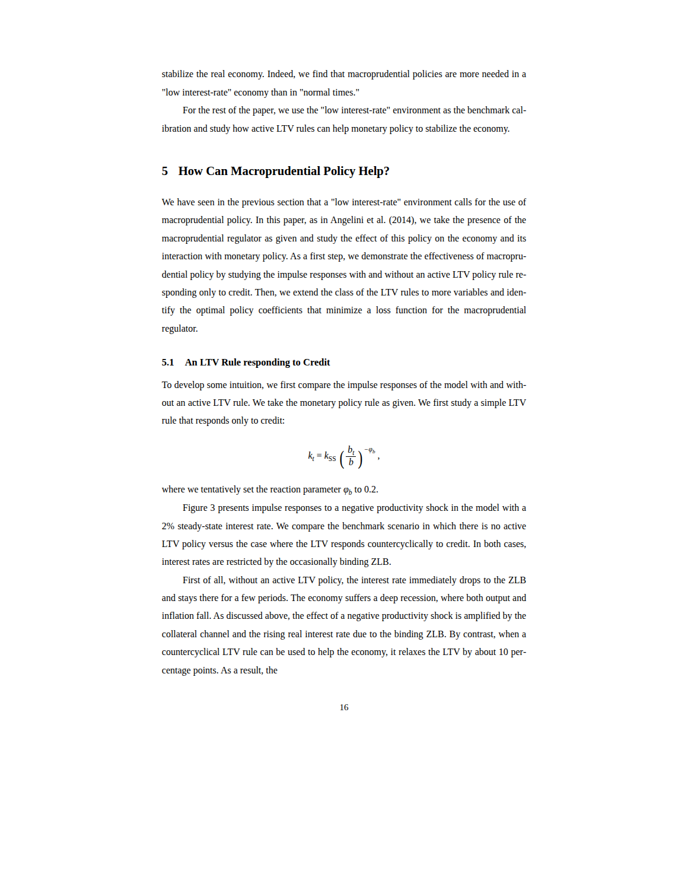stabilize the real economy. Indeed, we find that macroprudential policies are more needed in a "low interest-rate" economy than in "normal times."
For the rest of the paper, we use the "low interest-rate" environment as the benchmark calibration and study how active LTV rules can help monetary policy to stabilize the economy.
5 How Can Macroprudential Policy Help?
We have seen in the previous section that a "low interest-rate" environment calls for the use of macroprudential policy. In this paper, as in Angelini et al. (2014), we take the presence of the macroprudential regulator as given and study the effect of this policy on the economy and its interaction with monetary policy. As a first step, we demonstrate the effectiveness of macroprudential policy by studying the impulse responses with and without an active LTV policy rule responding only to credit. Then, we extend the class of the LTV rules to more variables and identify the optimal policy coefficients that minimize a loss function for the macroprudential regulator.
5.1 An LTV Rule responding to Credit
To develop some intuition, we first compare the impulse responses of the model with and without an active LTV rule. We take the monetary policy rule as given. We first study a simple LTV rule that responds only to credit:
kt = kSS (bt b)−φb ,
where we tentatively set the reaction parameter φb to 0.2.
Figure 3 presents impulse responses to a negative productivity shock in the model with a 2% steady-state interest rate. We compare the benchmark scenario in which there is no active LTV policy versus the case where the LTV responds countercyclically to credit. In both cases, interest rates are restricted by the occasionally binding ZLB.
First of all, without an active LTV policy, the interest rate immediately drops to the ZLB and stays there for a few periods. The economy suffers a deep recession, where both output and inflation fall. As discussed above, the effect of a negative productivity shock is amplified by the collateral channel and the rising real interest rate due to the binding ZLB. By contrast, when a countercyclical LTV rule can be used to help the economy, it relaxes the LTV by about 10 percentage points. As a result, the
16